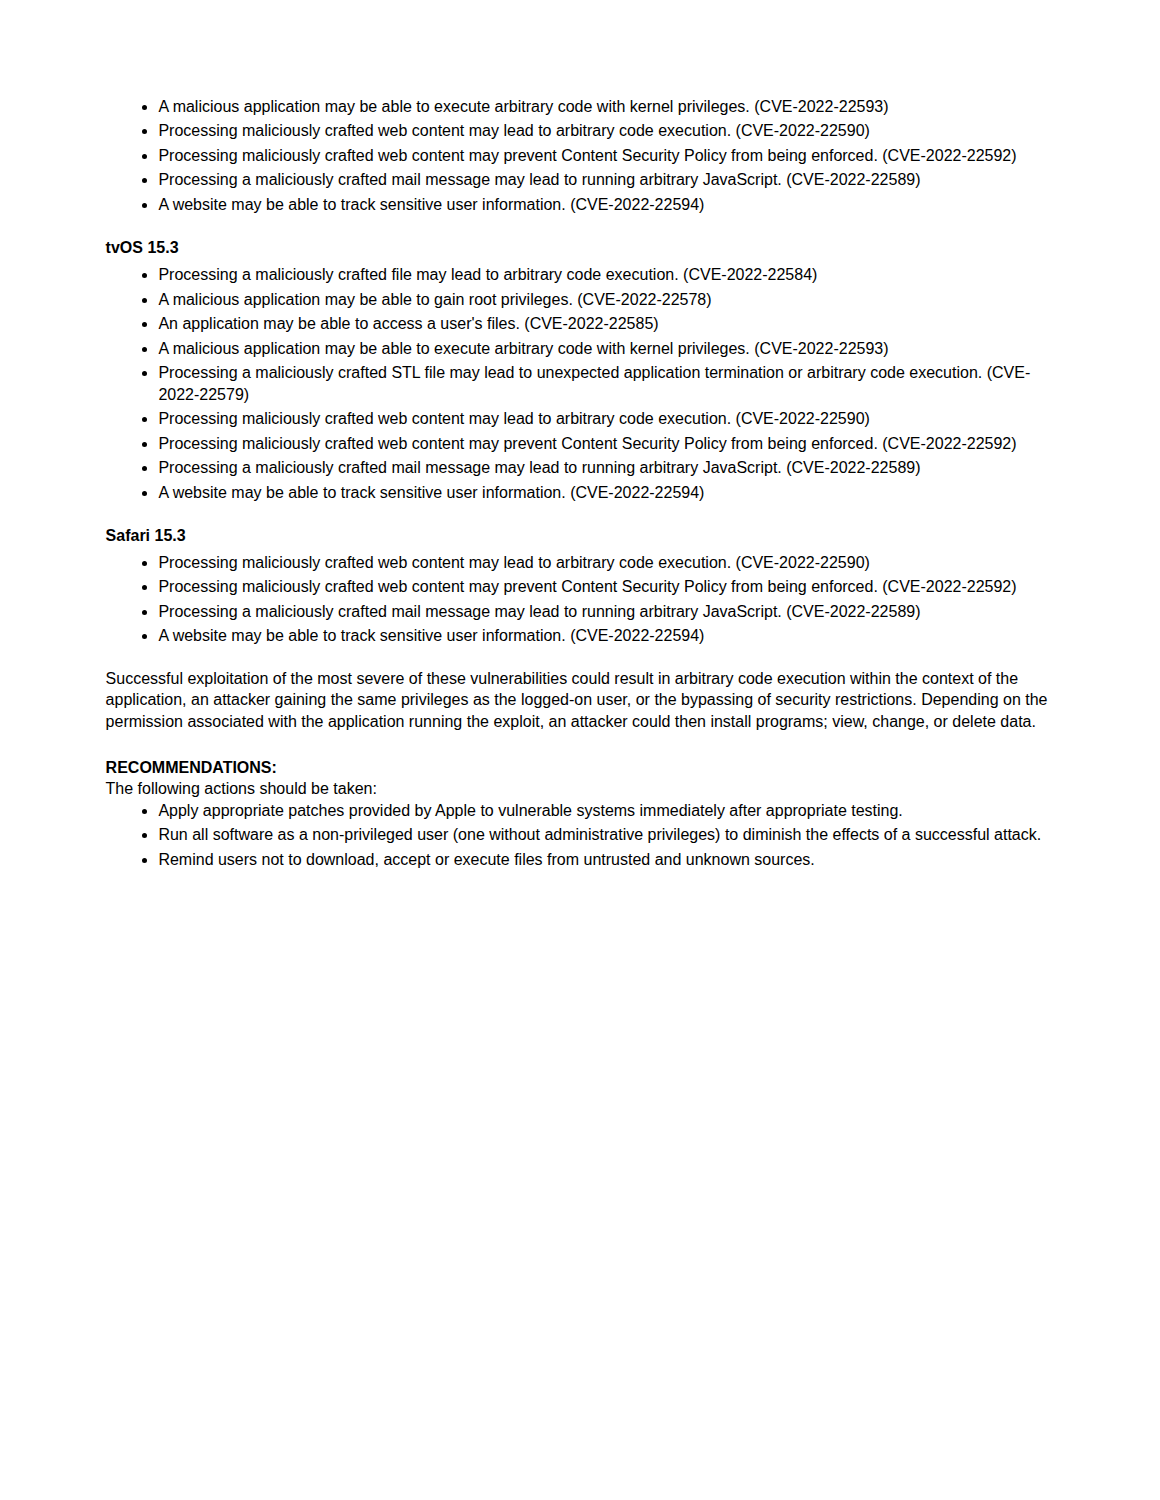A malicious application may be able to execute arbitrary code with kernel privileges. (CVE-2022-22593)
Processing maliciously crafted web content may lead to arbitrary code execution. (CVE-2022-22590)
Processing maliciously crafted web content may prevent Content Security Policy from being enforced. (CVE-2022-22592)
Processing a maliciously crafted mail message may lead to running arbitrary JavaScript. (CVE-2022-22589)
A website may be able to track sensitive user information. (CVE-2022-22594)
tvOS 15.3
Processing a maliciously crafted file may lead to arbitrary code execution. (CVE-2022-22584)
A malicious application may be able to gain root privileges. (CVE-2022-22578)
An application may be able to access a user's files. (CVE-2022-22585)
A malicious application may be able to execute arbitrary code with kernel privileges. (CVE-2022-22593)
Processing a maliciously crafted STL file may lead to unexpected application termination or arbitrary code execution. (CVE-2022-22579)
Processing maliciously crafted web content may lead to arbitrary code execution. (CVE-2022-22590)
Processing maliciously crafted web content may prevent Content Security Policy from being enforced. (CVE-2022-22592)
Processing a maliciously crafted mail message may lead to running arbitrary JavaScript. (CVE-2022-22589)
A website may be able to track sensitive user information. (CVE-2022-22594)
Safari 15.3
Processing maliciously crafted web content may lead to arbitrary code execution. (CVE-2022-22590)
Processing maliciously crafted web content may prevent Content Security Policy from being enforced. (CVE-2022-22592)
Processing a maliciously crafted mail message may lead to running arbitrary JavaScript. (CVE-2022-22589)
A website may be able to track sensitive user information. (CVE-2022-22594)
Successful exploitation of the most severe of these vulnerabilities could result in arbitrary code execution within the context of the application, an attacker gaining the same privileges as the logged-on user, or the bypassing of security restrictions. Depending on the permission associated with the application running the exploit, an attacker could then install programs; view, change, or delete data.
RECOMMENDATIONS:
The following actions should be taken:
Apply appropriate patches provided by Apple to vulnerable systems immediately after appropriate testing.
Run all software as a non-privileged user (one without administrative privileges) to diminish the effects of a successful attack.
Remind users not to download, accept or execute files from untrusted and unknown sources.